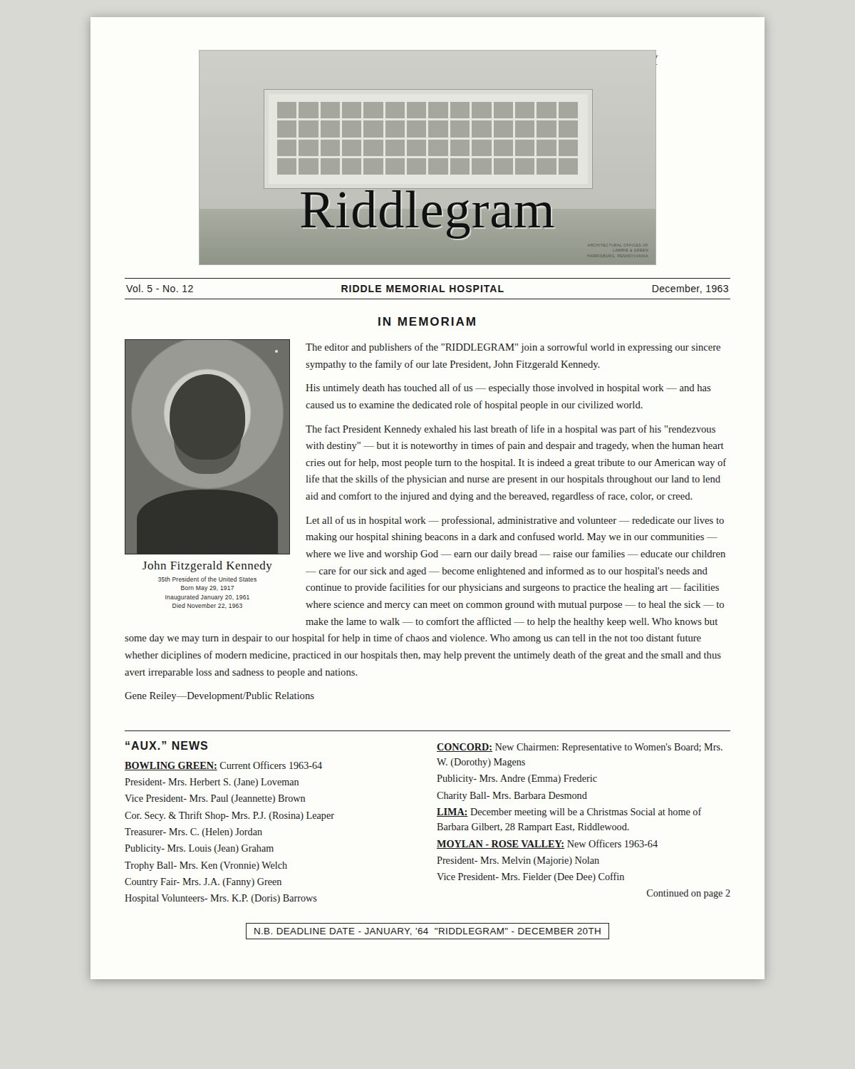ADVANCE COPY
Riddlegram
ARCHITECTURAL OFFICES OF
LAWRIE & GREEN
HARRISBURG, PENNSYLVANIA
Vol. 5 - No. 12
RIDDLE MEMORIAL HOSPITAL
December, 1963
IN MEMORIAM
John Fitzgerald Kennedy
35th President of the United States
Born May 29, 1917
Inaugurated January 20, 1961
Died November 22, 1963
The editor and publishers of the "RIDDLEGRAM" join a sorrowful world in expressing our sincere sympathy to the family of our late President, John Fitzgerald Kennedy.
His untimely death has touched all of us — especially those involved in hospital work — and has caused us to examine the dedicated role of hospital people in our civilized world.
The fact President Kennedy exhaled his last breath of life in a hospital was part of his "rendezvous with destiny" — but it is noteworthy in times of pain and despair and tragedy, when the human heart cries out for help, most people turn to the hospital. It is indeed a great tribute to our American way of life that the skills of the physician and nurse are present in our hospitals throughout our land to lend aid and comfort to the injured and dying and the bereaved, regardless of race, color, or creed.
Let all of us in hospital work — professional, administrative and volunteer — rededicate our lives to making our hospital shining beacons in a dark and confused world. May we in our communities — where we live and worship God — earn our daily bread — raise our families — educate our children — care for our sick and aged — become enlightened and informed as to our hospital's needs and continue to provide facilities for our physicians and surgeons to practice the healing art — facilities where science and mercy can meet on common ground with mutual purpose — to heal the sick — to make the lame to walk — to comfort the afflicted — to help the healthy keep well. Who knows but some day we may turn in despair to our hospital for help in time of chaos and violence. Who among us can tell in the not too distant future whether diciplines of modern medicine, practiced in our hospitals then, may help prevent the untimely death of the great and the small and thus avert irreparable loss and sadness to people and nations.
Gene Reiley—Development/Public Relations
“AUX.” NEWS
BOWLING GREEN: Current Officers 1963-64
President- Mrs. Herbert S. (Jane) Loveman
Vice President- Mrs. Paul (Jeannette) Brown
Cor. Secy. & Thrift Shop- Mrs. P.J. (Rosina) Leaper
Treasurer- Mrs. C. (Helen) Jordan
Publicity- Mrs. Louis (Jean) Graham
Trophy Ball- Mrs. Ken (Vronnie) Welch
Country Fair- Mrs. J.A. (Fanny) Green
Hospital Volunteers- Mrs. K.P. (Doris) Barrows
CONCORD: New Chairmen: Representative to Women's Board; Mrs. W. (Dorothy) Magens
Publicity- Mrs. Andre (Emma) Frederic
Charity Ball- Mrs. Barbara Desmond
LIMA: December meeting will be a Christmas Social at home of Barbara Gilbert, 28 Rampart East, Riddlewood.
MOYLAN - ROSE VALLEY: New Officers 1963-64
President- Mrs. Melvin (Majorie) Nolan
Vice President- Mrs. Fielder (Dee Dee) Coffin
Continued on page 2
N.B. DEADLINE DATE - JANUARY, '64 "RIDDLEGRAM" - DECEMBER 20TH